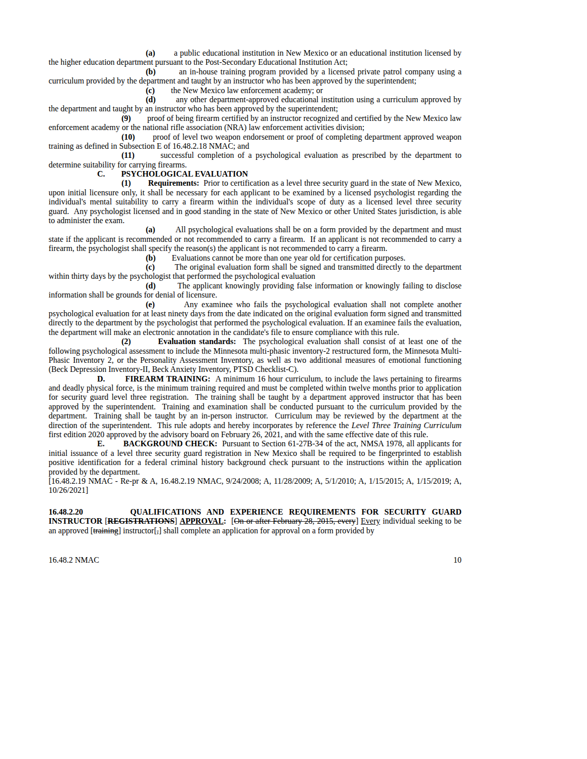(a) a public educational institution in New Mexico or an educational institution licensed by the higher education department pursuant to the Post-Secondary Educational Institution Act;
(b) an in-house training program provided by a licensed private patrol company using a curriculum provided by the department and taught by an instructor who has been approved by the superintendent;
(c) the New Mexico law enforcement academy; or
(d) any other department-approved educational institution using a curriculum approved by the department and taught by an instructor who has been approved by the superintendent;
(9) proof of being firearm certified by an instructor recognized and certified by the New Mexico law enforcement academy or the national rifle association (NRA) law enforcement activities division;
(10) proof of level two weapon endorsement or proof of completing department approved weapon training as defined in Subsection E of 16.48.2.18 NMAC; and
(11) successful completion of a psychological evaluation as prescribed by the department to determine suitability for carrying firearms.
C. PSYCHOLOGICAL EVALUATION
(1) Requirements: Prior to certification as a level three security guard in the state of New Mexico, upon initial licensure only, it shall be necessary for each applicant to be examined by a licensed psychologist regarding the individual's mental suitability to carry a firearm within the individual's scope of duty as a licensed level three security guard. Any psychologist licensed and in good standing in the state of New Mexico or other United States jurisdiction, is able to administer the exam.
(a) All psychological evaluations shall be on a form provided by the department and must state if the applicant is recommended or not recommended to carry a firearm. If an applicant is not recommended to carry a firearm, the psychologist shall specify the reason(s) the applicant is not recommended to carry a firearm.
(b) Evaluations cannot be more than one year old for certification purposes.
(c) The original evaluation form shall be signed and transmitted directly to the department within thirty days by the psychologist that performed the psychological evaluation
(d) The applicant knowingly providing false information or knowingly failing to disclose information shall be grounds for denial of licensure.
(e) Any examinee who fails the psychological evaluation shall not complete another psychological evaluation for at least ninety days from the date indicated on the original evaluation form signed and transmitted directly to the department by the psychologist that performed the psychological evaluation. If an examinee fails the evaluation, the department will make an electronic annotation in the candidate's file to ensure compliance with this rule.
(2) Evaluation standards: The psychological evaluation shall consist of at least one of the following psychological assessment to include the Minnesota multi-phasic inventory-2 restructured form, the Minnesota Multi-Phasic Inventory 2, or the Personality Assessment Inventory, as well as two additional measures of emotional functioning (Beck Depression Inventory-II, Beck Anxiety Inventory, PTSD Checklist-C).
D. FIREARM TRAINING: A minimum 16 hour curriculum, to include the laws pertaining to firearms and deadly physical force, is the minimum training required and must be completed within twelve months prior to application for security guard level three registration. The training shall be taught by a department approved instructor that has been approved by the superintendent. Training and examination shall be conducted pursuant to the curriculum provided by the department. Training shall be taught by an in-person instructor. Curriculum may be reviewed by the department at the direction of the superintendent. This rule adopts and hereby incorporates by reference the Level Three Training Curriculum first edition 2020 approved by the advisory board on February 26, 2021, and with the same effective date of this rule.
E. BACKGROUND CHECK: Pursuant to Section 61-27B-34 of the act, NMSA 1978, all applicants for initial issuance of a level three security guard registration in New Mexico shall be required to be fingerprinted to establish positive identification for a federal criminal history background check pursuant to the instructions within the application provided by the department.
[16.48.2.19 NMAC - Re-pr & A, 16.48.2.19 NMAC, 9/24/2008; A, 11/28/2009; A, 5/1/2010; A, 1/15/2015; A, 1/15/2019; A, 10/26/2021]
16.48.2.20 QUALIFICATIONS AND EXPERIENCE REQUIREMENTS FOR SECURITY GUARD INSTRUCTOR [REGISTRATIONS] APPROVAL: [On or after February 28, 2015, every] Every individual seeking to be an approved [training] instructor[,] shall complete an application for approval on a form provided by
16.48.2 NMAC 10